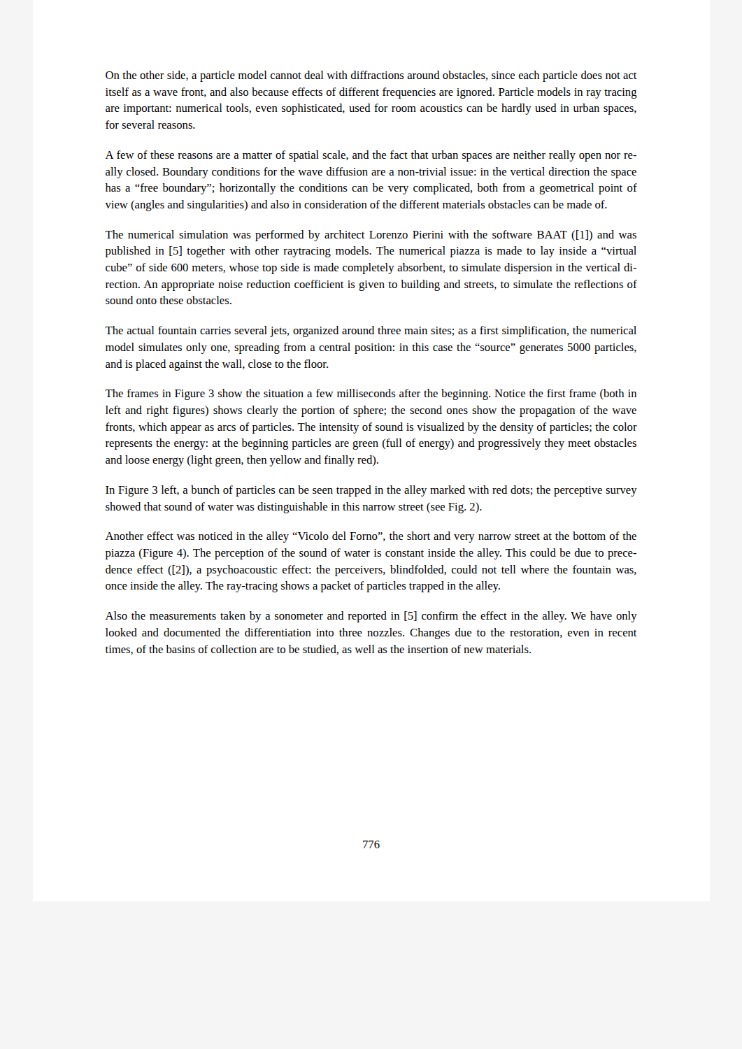On the other side, a particle model cannot deal with diffractions around obstacles, since each particle does not act itself as a wave front, and also because effects of different frequencies are ignored. Particle models in ray tracing are important: numerical tools, even sophisticated, used for room acoustics can be hardly used in urban spaces, for several reasons.
A few of these reasons are a matter of spatial scale, and the fact that urban spaces are neither really open nor really closed. Boundary conditions for the wave diffusion are a non-trivial issue: in the vertical direction the space has a “free boundary”; horizontally the conditions can be very complicated, both from a geometrical point of view (angles and singularities) and also in consideration of the different materials obstacles can be made of.
The numerical simulation was performed by architect Lorenzo Pierini with the software BAAT ([1]) and was published in [5] together with other raytracing models. The numerical piazza is made to lay inside a “virtual cube” of side 600 meters, whose top side is made completely absorbent, to simulate dispersion in the vertical direction. An appropriate noise reduction coefficient is given to building and streets, to simulate the reflections of sound onto these obstacles.
The actual fountain carries several jets, organized around three main sites; as a first simplification, the numerical model simulates only one, spreading from a central position: in this case the “source” generates 5000 particles, and is placed against the wall, close to the floor.
The frames in Figure 3 show the situation a few milliseconds after the beginning. Notice the first frame (both in left and right figures) shows clearly the portion of sphere; the second ones show the propagation of the wave fronts, which appear as arcs of particles. The intensity of sound is visualized by the density of particles; the color represents the energy: at the beginning particles are green (full of energy) and progressively they meet obstacles and loose energy (light green, then yellow and finally red).
In Figure 3 left, a bunch of particles can be seen trapped in the alley marked with red dots; the perceptive survey showed that sound of water was distinguishable in this narrow street (see Fig. 2).
Another effect was noticed in the alley “Vicolo del Forno”, the short and very narrow street at the bottom of the piazza (Figure 4). The perception of the sound of water is constant inside the alley. This could be due to precedence effect ([2]), a psychoacoustic effect: the perceivers, blindfolded, could not tell where the fountain was, once inside the alley. The ray-tracing shows a packet of particles trapped in the alley.
Also the measurements taken by a sonometer and reported in [5] confirm the effect in the alley. We have only looked and documented the differentiation into three nozzles. Changes due to the restoration, even in recent times, of the basins of collection are to be studied, as well as the insertion of new materials.
776